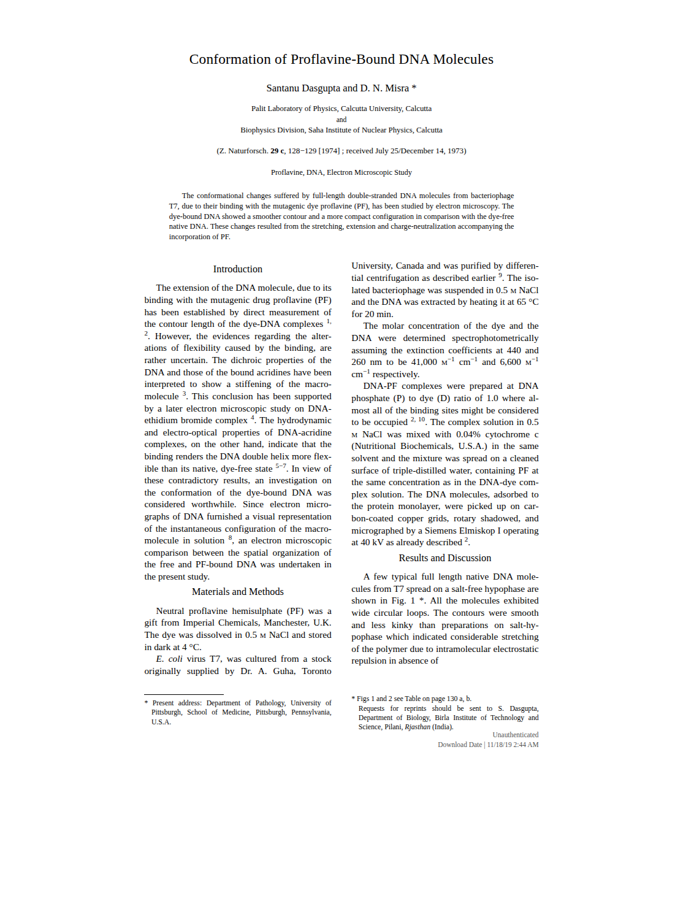Conformation of Proflavine-Bound DNA Molecules
Santanu Dasgupta and D. N. Misra *
Palit Laboratory of Physics, Calcutta University, Calcutta
and
Biophysics Division, Saha Institute of Nuclear Physics, Calcutta
(Z. Naturforsch. 29 c, 128−129 [1974] ; received July 25/December 14, 1973)
Proflavine, DNA, Electron Microscopic Study
The conformational changes suffered by full-length double-stranded DNA molecules from bacteriophage T7, due to their binding with the mutagenic dye proflavine (PF), has been studied by electron microscopy. The dye-bound DNA showed a smoother contour and a more compact configuration in comparison with the dye-free native DNA. These changes resulted from the stretching, extension and charge-neutralization accompanying the incorporation of PF.
Introduction
The extension of the DNA molecule, due to its binding with the mutagenic drug proflavine (PF) has been established by direct measurement of the contour length of the dye-DNA complexes 1, 2. However, the evidences regarding the alterations of flexibility caused by the binding, are rather uncertain. The dichroic properties of the DNA and those of the bound acridines have been interpreted to show a stiffening of the macromolecule 3. This conclusion has been supported by a later electron microscopic study on DNA-ethidium bromide complex 4. The hydrodynamic and electro-optical properties of DNA-acridine complexes, on the other hand, indicate that the binding renders the DNA double helix more flexible than its native, dye-free state 5−7. In view of these contradictory results, an investigation on the conformation of the dye-bound DNA was considered worthwhile. Since electron micrographs of DNA furnished a visual representation of the instantaneous configuration of the macromolecule in solution 8, an electron microscopic comparison between the spatial organization of the free and PF-bound DNA was undertaken in the present study.
Materials and Methods
Neutral proflavine hemisulphate (PF) was a gift from Imperial Chemicals, Manchester, U.K. The dye was dissolved in 0.5 m NaCl and stored in dark at 4 °C.
E. coli virus T7, was cultured from a stock originally supplied by Dr. A. Guha, Toronto University, Canada and was purified by differential centrifugation as described earlier 9. The isolated bacteriophage was suspended in 0.5 m NaCl and the DNA was extracted by heating it at 65 °C for 20 min.
The molar concentration of the dye and the DNA were determined spectrophotometrically assuming the extinction coefficients at 440 and 260 nm to be 41,000 m−1 cm−1 and 6,600 m−1 cm−1 respectively.
DNA-PF complexes were prepared at DNA phosphate (P) to dye (D) ratio of 1.0 where almost all of the binding sites might be considered to be occupied 2, 10. The complex solution in 0.5 m NaCl was mixed with 0.04% cytochrome c (Nutritional Biochemicals, U.S.A.) in the same solvent and the mixture was spread on a cleaned surface of triple-distilled water, containing PF at the same concentration as in the DNA-dye complex solution. The DNA molecules, adsorbed to the protein monolayer, were picked up on carbon-coated copper grids, rotary shadowed, and micrographed by a Siemens Elmiskop I operating at 40 kV as already described 2.
Results and Discussion
A few typical full length native DNA molecules from T7 spread on a salt-free hypophase are shown in Fig. 1 *. All the molecules exhibited wide circular loops. The contours were smooth and less kinky than preparations on salt-hypophase which indicated considerable stretching of the polymer due to intramolecular electrostatic repulsion in absence of
* Present address: Department of Pathology, University of Pittsburgh, School of Medicine, Pittsburgh, Pennsylvania, U.S.A.
* Figs 1 and 2 see Table on page 130 a, b.
Requests for reprints should be sent to S. Dasgupta, Department of Biology, Birla Institute of Technology and Science, Pilani, Rjasthan (India).
Unauthenticated
Download Date | 11/18/19 2:44 AM